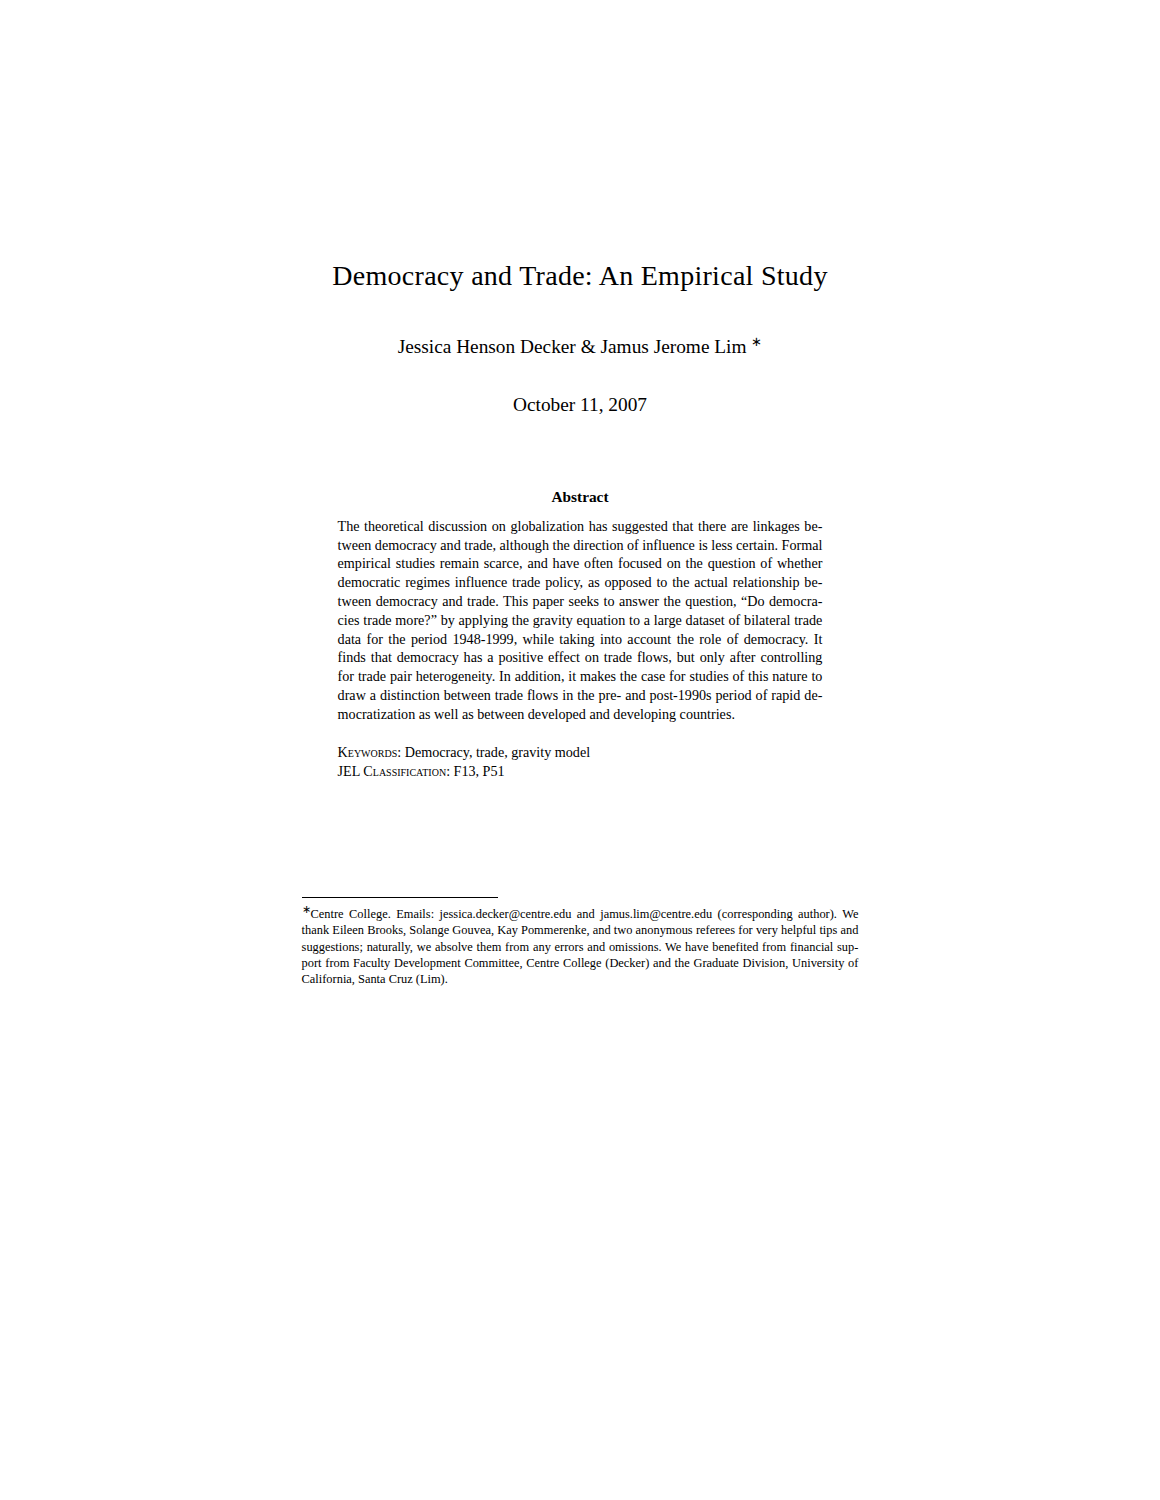Democracy and Trade: An Empirical Study
Jessica Henson Decker & Jamus Jerome Lim ∗
October 11, 2007
Abstract
The theoretical discussion on globalization has suggested that there are linkages between democracy and trade, although the direction of influence is less certain. Formal empirical studies remain scarce, and have often focused on the question of whether democratic regimes influence trade policy, as opposed to the actual relationship between democracy and trade. This paper seeks to answer the question, “Do democracies trade more?” by applying the gravity equation to a large dataset of bilateral trade data for the period 1948-1999, while taking into account the role of democracy. It finds that democracy has a positive effect on trade flows, but only after controlling for trade pair heterogeneity. In addition, it makes the case for studies of this nature to draw a distinction between trade flows in the pre- and post-1990s period of rapid democratization as well as between developed and developing countries.
Keywords: Democracy, trade, gravity model
JEL Classification: F13, P51
∗Centre College. Emails: jessica.decker@centre.edu and jamus.lim@centre.edu (corresponding author). We thank Eileen Brooks, Solange Gouvea, Kay Pommerenke, and two anonymous referees for very helpful tips and suggestions; naturally, we absolve them from any errors and omissions. We have benefited from financial support from Faculty Development Committee, Centre College (Decker) and the Graduate Division, University of California, Santa Cruz (Lim).